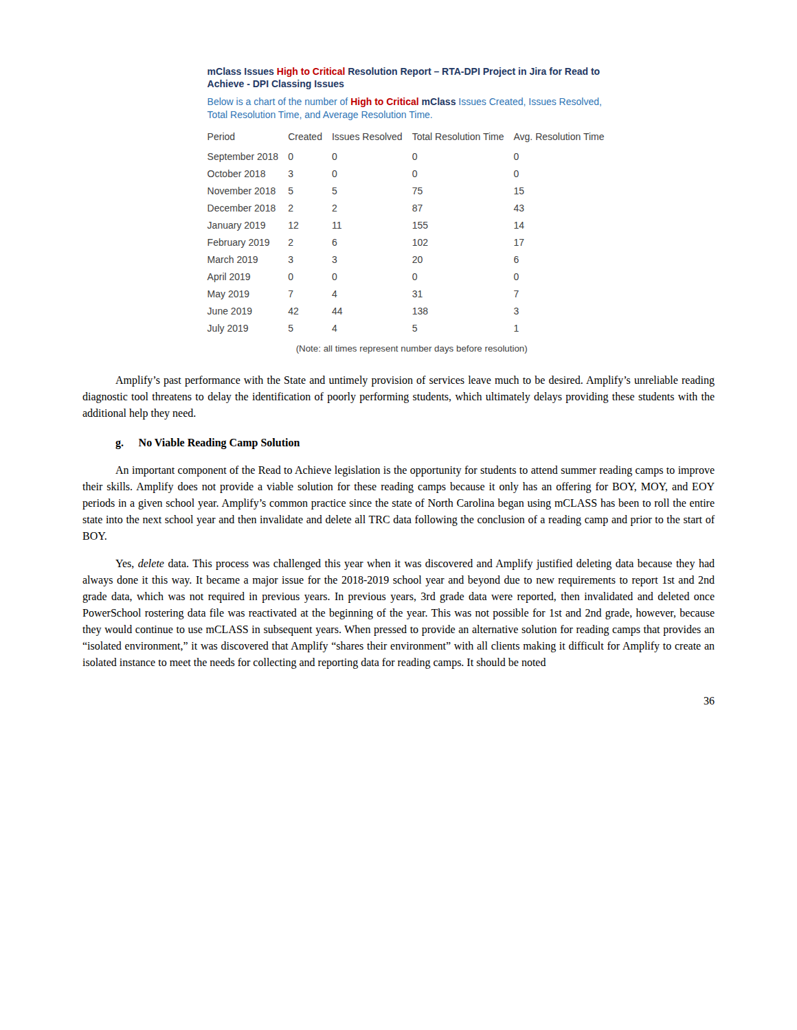mClass Issues High to Critical Resolution Report – RTA-DPI Project in Jira for Read to Achieve - DPI Classing Issues
Below is a chart of the number of High to Critical mClass Issues Created, Issues Resolved, Total Resolution Time, and Average Resolution Time.
| Period | Created | Issues Resolved | Total Resolution Time | Avg. Resolution Time |
| --- | --- | --- | --- | --- |
| September 2018 | 0 | 0 | 0 | 0 |
| October 2018 | 3 | 0 | 0 | 0 |
| November 2018 | 5 | 5 | 75 | 15 |
| December 2018 | 2 | 2 | 87 | 43 |
| January 2019 | 12 | 11 | 155 | 14 |
| February 2019 | 2 | 6 | 102 | 17 |
| March 2019 | 3 | 3 | 20 | 6 |
| April 2019 | 0 | 0 | 0 | 0 |
| May 2019 | 7 | 4 | 31 | 7 |
| June 2019 | 42 | 44 | 138 | 3 |
| July 2019 | 5 | 4 | 5 | 1 |
(Note: all times represent number days before resolution)
Amplify’s past performance with the State and untimely provision of services leave much to be desired. Amplify’s unreliable reading diagnostic tool threatens to delay the identification of poorly performing students, which ultimately delays providing these students with the additional help they need.
g. No Viable Reading Camp Solution
An important component of the Read to Achieve legislation is the opportunity for students to attend summer reading camps to improve their skills. Amplify does not provide a viable solution for these reading camps because it only has an offering for BOY, MOY, and EOY periods in a given school year. Amplify’s common practice since the state of North Carolina began using mCLASS has been to roll the entire state into the next school year and then invalidate and delete all TRC data following the conclusion of a reading camp and prior to the start of BOY.
Yes, delete data. This process was challenged this year when it was discovered and Amplify justified deleting data because they had always done it this way. It became a major issue for the 2018-2019 school year and beyond due to new requirements to report 1st and 2nd grade data, which was not required in previous years. In previous years, 3rd grade data were reported, then invalidated and deleted once PowerSchool rostering data file was reactivated at the beginning of the year. This was not possible for 1st and 2nd grade, however, because they would continue to use mCLASS in subsequent years. When pressed to provide an alternative solution for reading camps that provides an “isolated environment,” it was discovered that Amplify “shares their environment” with all clients making it difficult for Amplify to create an isolated instance to meet the needs for collecting and reporting data for reading camps. It should be noted
36